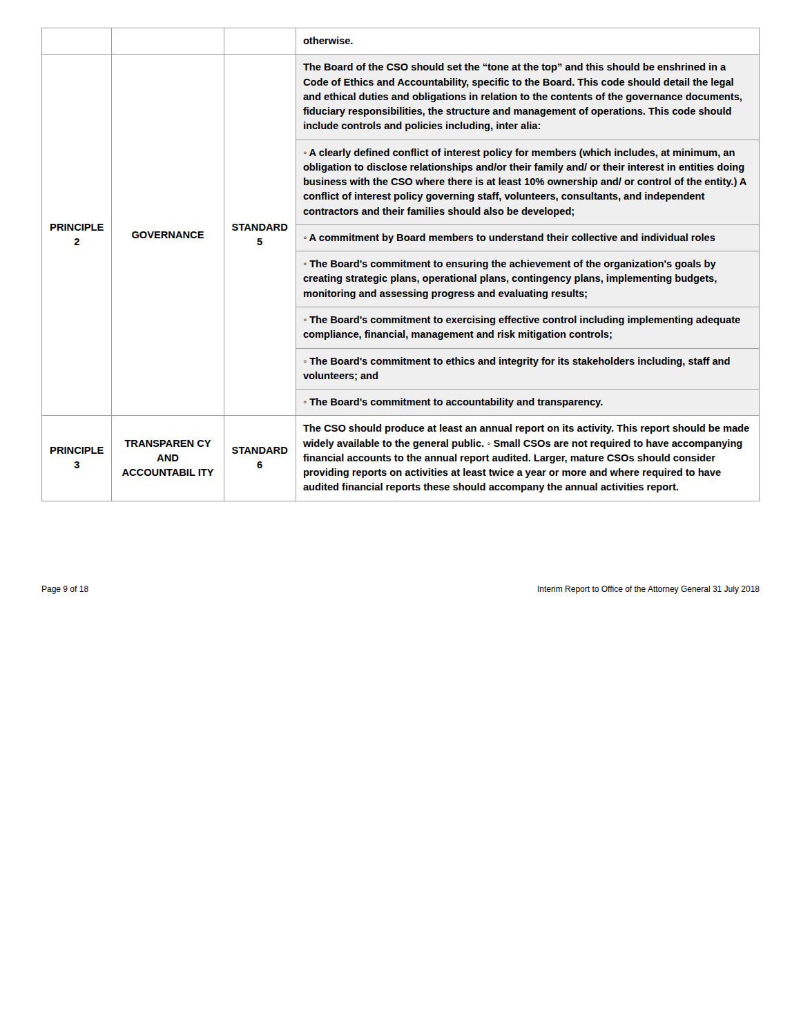| | | | otherwise. |
| PRINCIPLE 2 | GOVERNANCE | STANDARD 5 | The Board of the CSO should set the “tone at the top” and this should be enshrined in a Code of Ethics and Accountability, specific to the Board. This code should detail the legal and ethical duties and obligations in relation to the contents of the governance documents, fiduciary responsibilities, the structure and management of operations. This code should include controls and policies including, inter alia: |
| ◦ A clearly defined conflict of interest policy for members (which includes, at minimum, an obligation to disclose relationships and/or their family and/ or their interest in entities doing business with the CSO where there is at least 10% ownership and/ or control of the entity.) A conflict of interest policy governing staff, volunteers, consultants, and independent contractors and their families should also be developed; |
| ◦ A commitment by Board members to understand their collective and individual roles |
| ◦ The Board's commitment to ensuring the achievement of the organization's goals by creating strategic plans, operational plans, contingency plans, implementing budgets, monitoring and assessing progress and evaluating results; |
| ◦ The Board's commitment to exercising effective control including implementing adequate compliance, financial, management and risk mitigation controls; |
| ◦ The Board's commitment to ethics and integrity for its stakeholders including, staff and volunteers; and |
| ◦ The Board's commitment to accountability and transparency. |
| PRINCIPLE 3 | TRANSPAREN CY AND ACCOUNTABIL ITY | STANDARD 6 | The CSO should produce at least an annual report on its activity. This report should be made widely available to the general public. ◦ Small CSOs are not required to have accompanying financial accounts to the annual report audited. Larger, mature CSOs should consider providing reports on activities at least twice a year or more and where required to have audited financial reports these should accompany the annual activities report. |
Page 9 of 18 Interim Report to Office of the Attorney General 31 July 2018